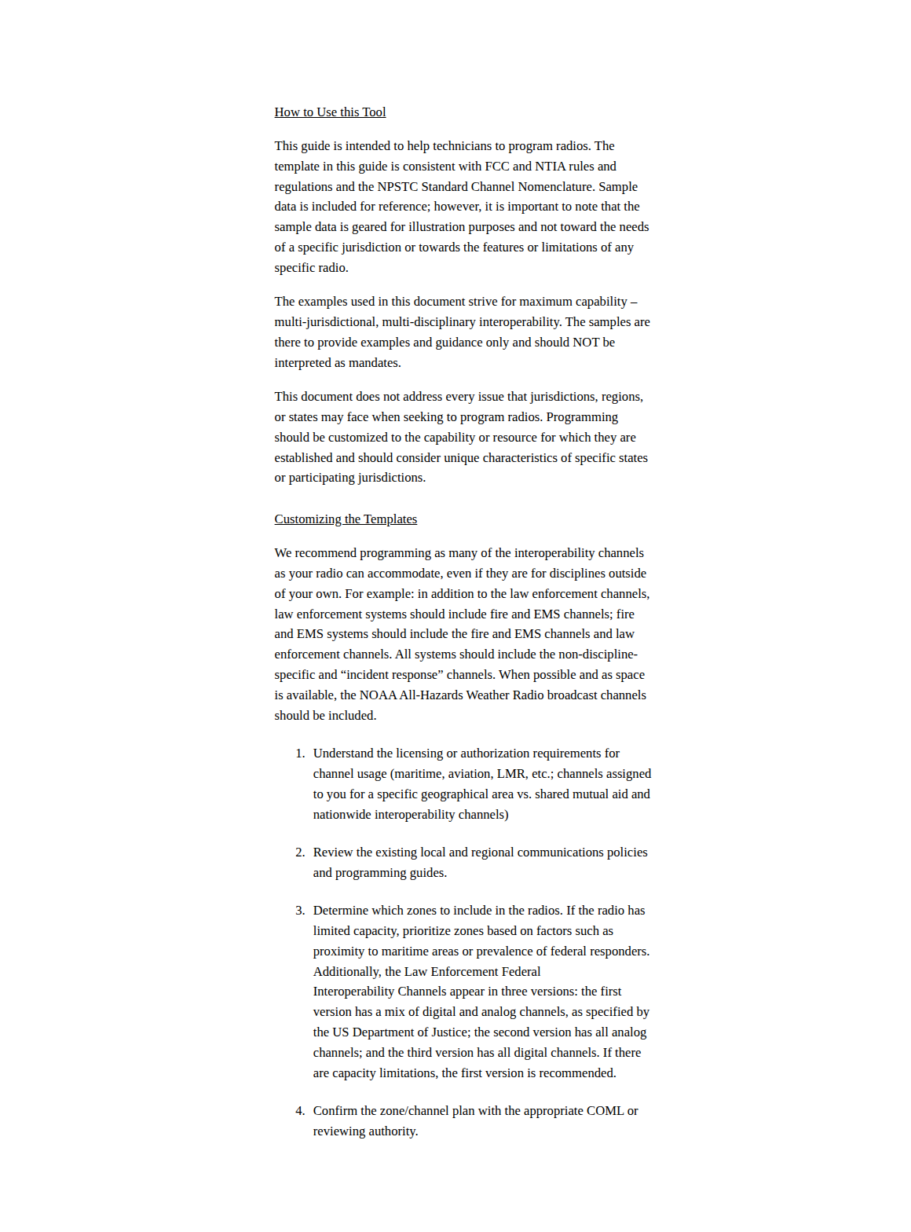How to Use this Tool
This guide is intended to help technicians to program radios. The template in this guide is consistent with FCC and NTIA rules and regulations and the NPSTC Standard Channel Nomenclature. Sample data is included for reference; however, it is important to note that the sample data is geared for illustration purposes and not toward the needs of a specific jurisdiction or towards the features or limitations of any specific radio.
The examples used in this document strive for maximum capability – multi-jurisdictional, multi-disciplinary interoperability. The samples are there to provide examples and guidance only and should NOT be interpreted as mandates.
This document does not address every issue that jurisdictions, regions, or states may face when seeking to program radios. Programming should be customized to the capability or resource for which they are established and should consider unique characteristics of specific states or participating jurisdictions.
Customizing the Templates
We recommend programming as many of the interoperability channels as your radio can accommodate, even if they are for disciplines outside of your own. For example: in addition to the law enforcement channels, law enforcement systems should include fire and EMS channels; fire and EMS systems should include the fire and EMS channels and law enforcement channels. All systems should include the non-discipline-specific and “incident response” channels. When possible and as space is available, the NOAA All-Hazards Weather Radio broadcast channels should be included.
Understand the licensing or authorization requirements for channel usage (maritime, aviation, LMR, etc.; channels assigned to you for a specific geographical area vs. shared mutual aid and nationwide interoperability channels)
Review the existing local and regional communications policies and programming guides.
Determine which zones to include in the radios. If the radio has limited capacity, prioritize zones based on factors such as proximity to maritime areas or prevalence of federal responders. Additionally, the Law Enforcement Federal Interoperability Channels appear in three versions: the first version has a mix of digital and analog channels, as specified by the US Department of Justice; the second version has all analog channels; and the third version has all digital channels. If there are capacity limitations, the first version is recommended.
Confirm the zone/channel plan with the appropriate COML or reviewing authority.